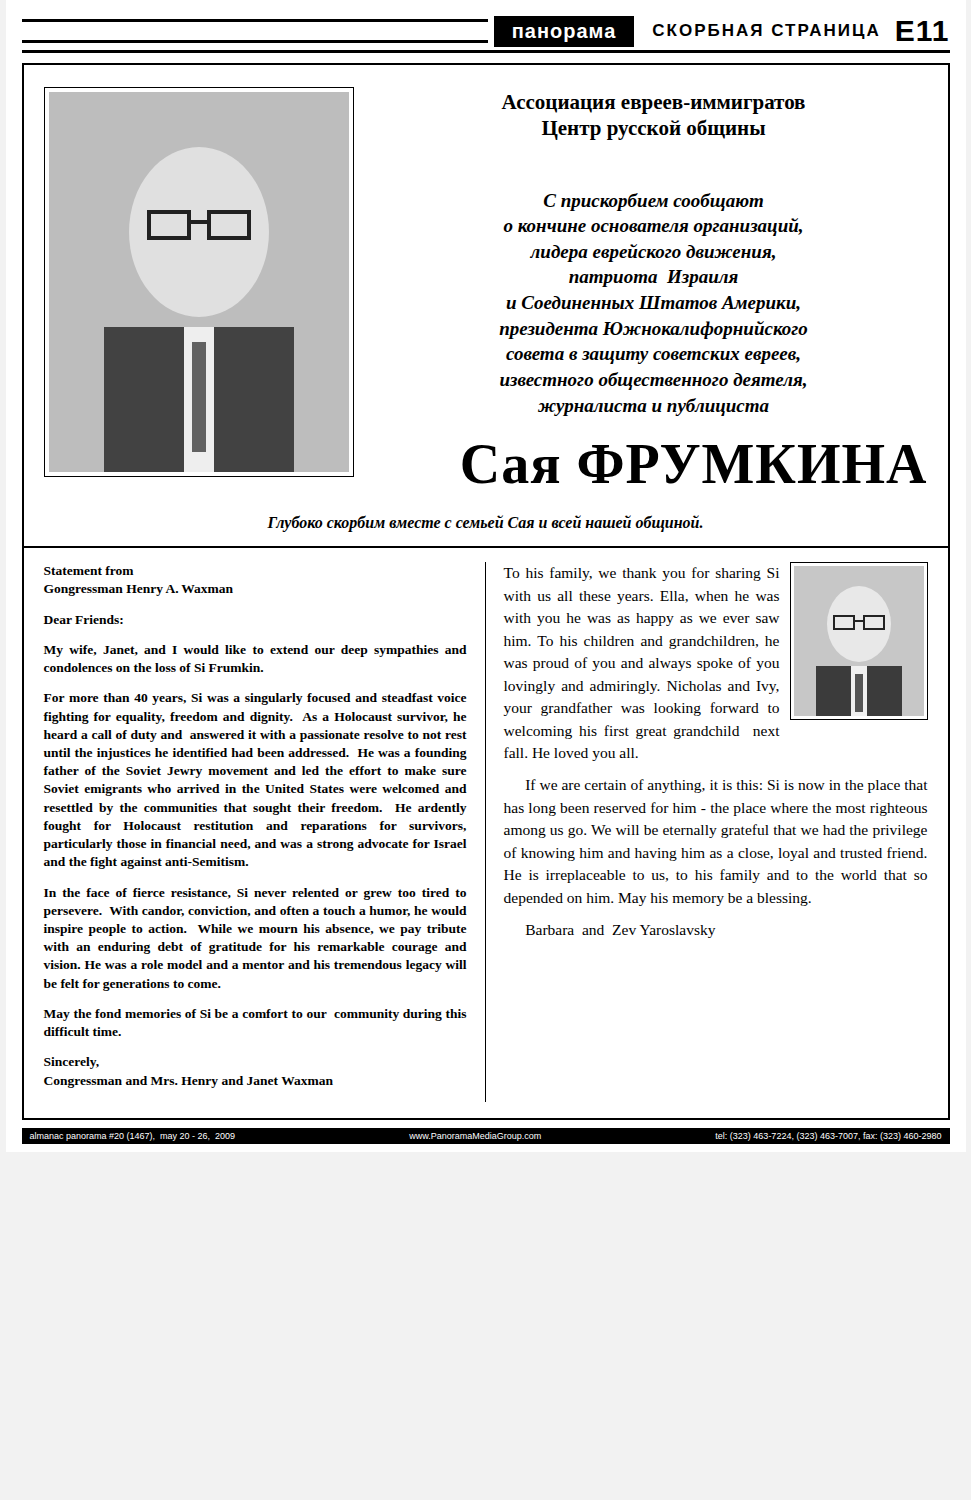панорама
СКОРБНАЯ СТРАНИЦА
E11
Ассоциация евреев-иммигратов
Центр русской общины
С прискорбием сообщают
о кончине основателя организаций,
лидера еврейского движения,
патриота Израиля
и Соединенных Штатов Америки,
президента Южнокалифорнийского
совета в защиту советских евреев,
известного общественного деятеля,
журналиста и публициста
Сая ФРУМКИНА
Глубоко скорбим вместе с семьей Сая и всей нашей общиной.
Statement from
Gongressman Henry A. Waxman
Dear Friends:
My wife, Janet, and I would like to extend our deep sympathies and condolences on the loss of Si Frumkin.
For more than 40 years, Si was a singularly focused and steadfast voice fighting for equality, freedom and dignity. As a Holocaust survivor, he heard a call of duty and answered it with a passionate resolve to not rest until the injustices he identified had been addressed. He was a founding father of the Soviet Jewry movement and led the effort to make sure Soviet emigrants who arrived in the United States were welcomed and resettled by the communities that sought their freedom. He ardently fought for Holocaust restitution and reparations for survivors, particularly those in financial need, and was a strong advocate for Israel and the fight against anti-Semitism.
In the face of fierce resistance, Si never relented or grew too tired to persevere. With candor, conviction, and often a touch a humor, he would inspire people to action. While we mourn his absence, we pay tribute with an enduring debt of gratitude for his remarkable courage and vision. He was a role model and a mentor and his tremendous legacy will be felt for generations to come.
May the fond memories of Si be a comfort to our community during this difficult time.
Sincerely,
Congressman and Mrs. Henry and Janet Waxman
To his family, we thank you for sharing Si with us all these years. Ella, when he was with you he was as happy as we ever saw him. To his children and grandchildren, he was proud of you and always spoke of you lovingly and admiringly. Nicholas and Ivy, your grandfather was looking forward to welcoming his first great grandchild next fall. He loved you all.
If we are certain of anything, it is this: Si is now in the place that has long been reserved for him - the place where the most righteous among us go. We will be eternally grateful that we had the privilege of knowing him and having him as a close, loyal and trusted friend. He is irreplaceable to us, to his family and to the world that so depended on him. May his memory be a blessing.
Barbara and Zev Yaroslavsky
almanac panorama #20 (1467), may 20 - 26, 2009 www.PanoramaMediaGroup.com tel: (323) 463-7224, (323) 463-7007, fax: (323) 460-2980